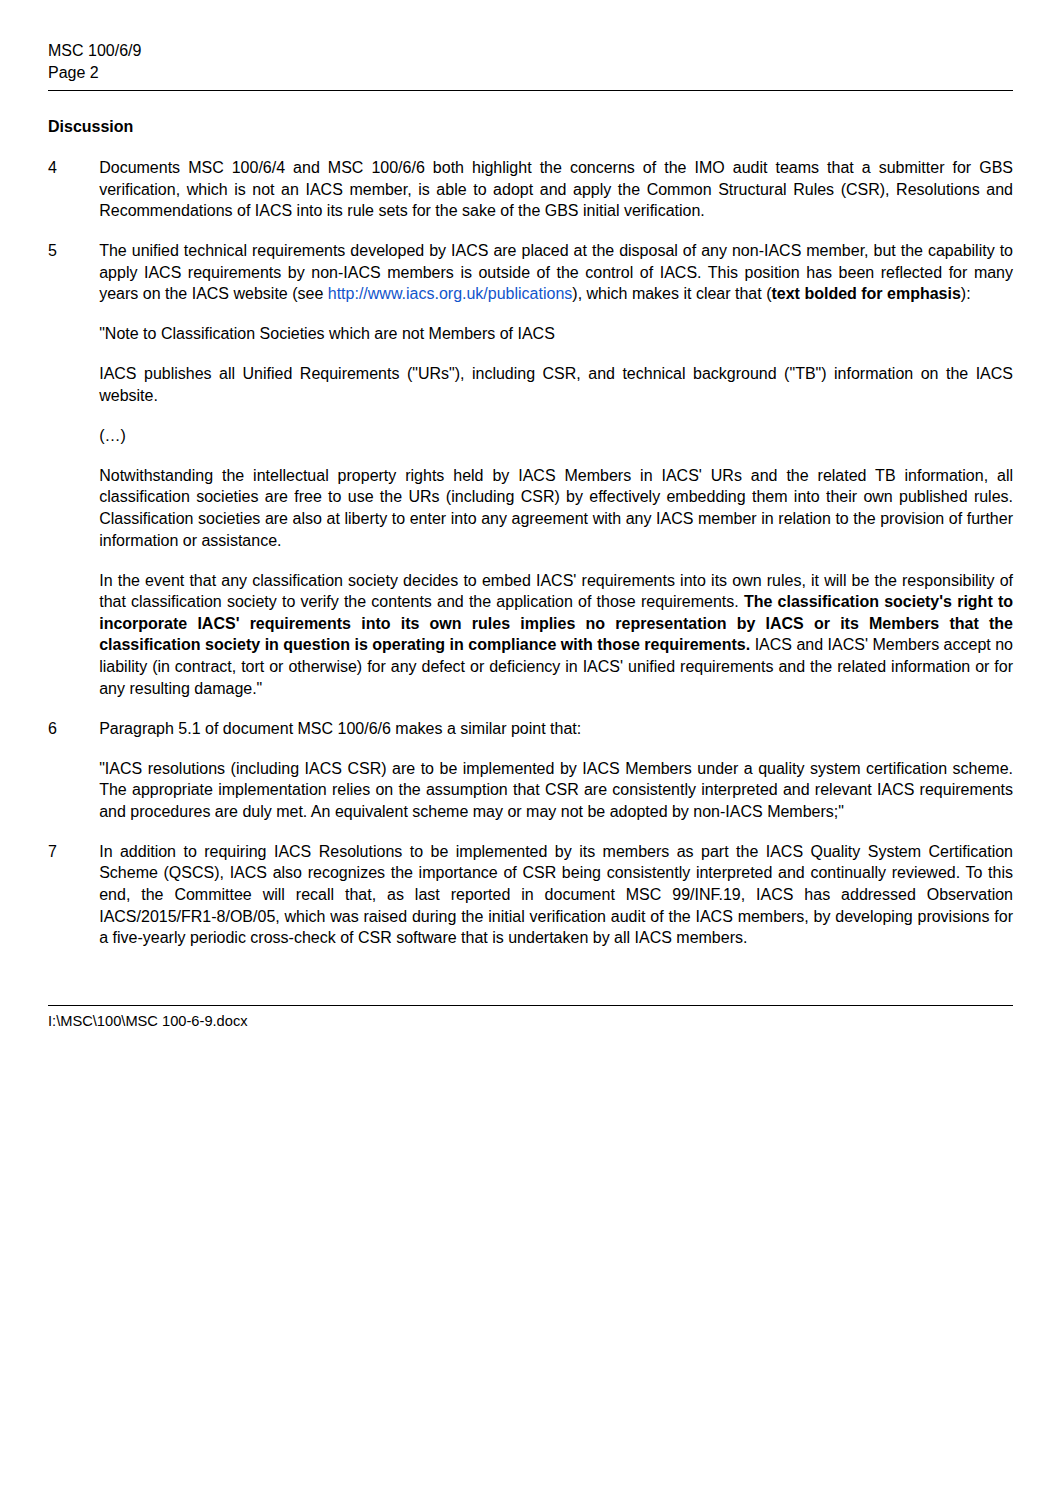MSC 100/6/9
Page 2
Discussion
4
Documents MSC 100/6/4 and MSC 100/6/6 both highlight the concerns of the IMO audit teams that a submitter for GBS verification, which is not an IACS member, is able to adopt and apply the Common Structural Rules (CSR), Resolutions and Recommendations of IACS into its rule sets for the sake of the GBS initial verification.
5
The unified technical requirements developed by IACS are placed at the disposal of any non-IACS member, but the capability to apply IACS requirements by non-IACS members is outside of the control of IACS. This position has been reflected for many years on the IACS website (see http://www.iacs.org.uk/publications), which makes it clear that (text bolded for emphasis):
"Note to Classification Societies which are not Members of IACS
IACS publishes all Unified Requirements ("URs"), including CSR, and technical background ("TB") information on the IACS website.
(…)
Notwithstanding the intellectual property rights held by IACS Members in IACS' URs and the related TB information, all classification societies are free to use the URs (including CSR) by effectively embedding them into their own published rules. Classification societies are also at liberty to enter into any agreement with any IACS member in relation to the provision of further information or assistance.
In the event that any classification society decides to embed IACS' requirements into its own rules, it will be the responsibility of that classification society to verify the contents and the application of those requirements. The classification society's right to incorporate IACS' requirements into its own rules implies no representation by IACS or its Members that the classification society in question is operating in compliance with those requirements. IACS and IACS' Members accept no liability (in contract, tort or otherwise) for any defect or deficiency in IACS' unified requirements and the related information or for any resulting damage."
6
Paragraph 5.1 of document MSC 100/6/6 makes a similar point that:
"IACS resolutions (including IACS CSR) are to be implemented by IACS Members under a quality system certification scheme. The appropriate implementation relies on the assumption that CSR are consistently interpreted and relevant IACS requirements and procedures are duly met. An equivalent scheme may or may not be adopted by non-IACS Members;"
7
In addition to requiring IACS Resolutions to be implemented by its members as part the IACS Quality System Certification Scheme (QSCS), IACS also recognizes the importance of CSR being consistently interpreted and continually reviewed. To this end, the Committee will recall that, as last reported in document MSC 99/INF.19, IACS has addressed Observation IACS/2015/FR1-8/OB/05, which was raised during the initial verification audit of the IACS members, by developing provisions for a five-yearly periodic cross-check of CSR software that is undertaken by all IACS members.
I:\MSC\100\MSC 100-6-9.docx